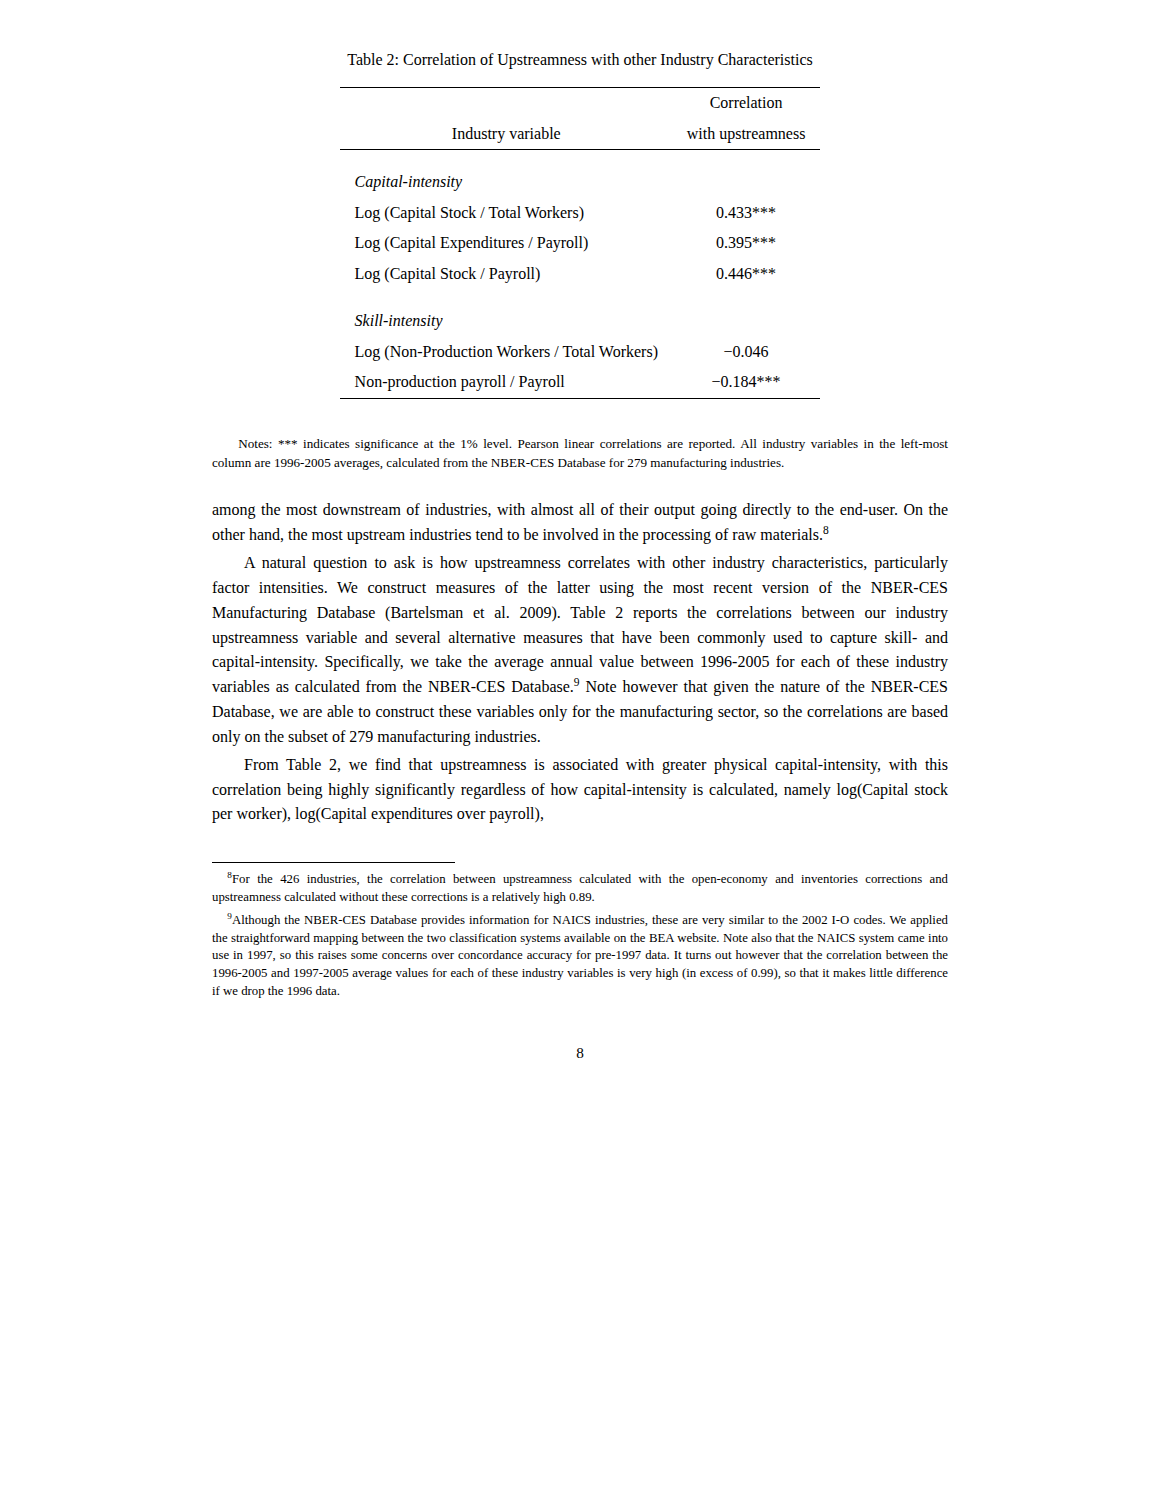Table 2: Correlation of Upstreamness with other Industry Characteristics
| | Correlation |
| --- | --- |
| Industry variable | with upstreamness |
| Capital-intensity |
| Log (Capital Stock / Total Workers) | 0.433*** |
| Log (Capital Expenditures / Payroll) | 0.395*** |
| Log (Capital Stock / Payroll) | 0.446*** |
| Skill-intensity |
| Log (Non-Production Workers / Total Workers) | −0.046 |
| Non-production payroll / Payroll | −0.184*** |
Notes: *** indicates significance at the 1% level. Pearson linear correlations are reported. All industry variables in the left-most column are 1996-2005 averages, calculated from the NBER-CES Database for 279 manufacturing industries.
among the most downstream of industries, with almost all of their output going directly to the end-user. On the other hand, the most upstream industries tend to be involved in the processing of raw materials.8
A natural question to ask is how upstreamness correlates with other industry characteristics, particularly factor intensities. We construct measures of the latter using the most recent version of the NBER-CES Manufacturing Database (Bartelsman et al. 2009). Table 2 reports the correlations between our industry upstreamness variable and several alternative measures that have been commonly used to capture skill- and capital-intensity. Specifically, we take the average annual value between 1996-2005 for each of these industry variables as calculated from the NBER-CES Database.9 Note however that given the nature of the NBER-CES Database, we are able to construct these variables only for the manufacturing sector, so the correlations are based only on the subset of 279 manufacturing industries.
From Table 2, we find that upstreamness is associated with greater physical capital-intensity, with this correlation being highly significantly regardless of how capital-intensity is calculated, namely log(Capital stock per worker), log(Capital expenditures over payroll),
8For the 426 industries, the correlation between upstreamness calculated with the open-economy and inventories corrections and upstreamness calculated without these corrections is a relatively high 0.89.
9Although the NBER-CES Database provides information for NAICS industries, these are very similar to the 2002 I-O codes. We applied the straightforward mapping between the two classification systems available on the BEA website. Note also that the NAICS system came into use in 1997, so this raises some concerns over concordance accuracy for pre-1997 data. It turns out however that the correlation between the 1996-2005 and 1997-2005 average values for each of these industry variables is very high (in excess of 0.99), so that it makes little difference if we drop the 1996 data.
8